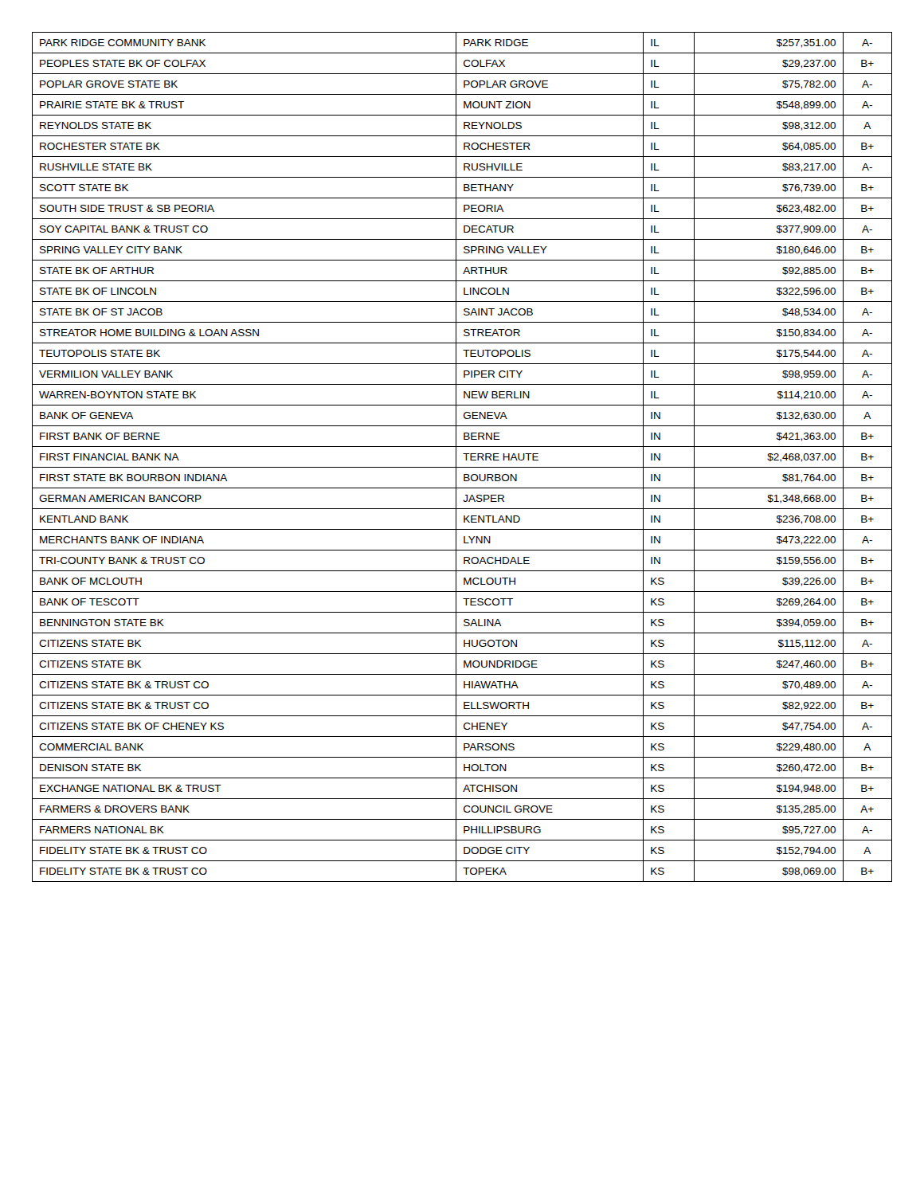| PARK RIDGE COMMUNITY BANK | PARK RIDGE | IL | $257,351.00 | A- |
| PEOPLES STATE BK OF COLFAX | COLFAX | IL | $29,237.00 | B+ |
| POPLAR GROVE STATE BK | POPLAR GROVE | IL | $75,782.00 | A- |
| PRAIRIE STATE BK & TRUST | MOUNT ZION | IL | $548,899.00 | A- |
| REYNOLDS STATE BK | REYNOLDS | IL | $98,312.00 | A |
| ROCHESTER STATE BK | ROCHESTER | IL | $64,085.00 | B+ |
| RUSHVILLE STATE BK | RUSHVILLE | IL | $83,217.00 | A- |
| SCOTT STATE BK | BETHANY | IL | $76,739.00 | B+ |
| SOUTH SIDE TRUST & SB PEORIA | PEORIA | IL | $623,482.00 | B+ |
| SOY CAPITAL BANK & TRUST CO | DECATUR | IL | $377,909.00 | A- |
| SPRING VALLEY CITY BANK | SPRING VALLEY | IL | $180,646.00 | B+ |
| STATE BK OF ARTHUR | ARTHUR | IL | $92,885.00 | B+ |
| STATE BK OF LINCOLN | LINCOLN | IL | $322,596.00 | B+ |
| STATE BK OF ST JACOB | SAINT JACOB | IL | $48,534.00 | A- |
| STREATOR HOME BUILDING & LOAN ASSN | STREATOR | IL | $150,834.00 | A- |
| TEUTOPOLIS STATE BK | TEUTOPOLIS | IL | $175,544.00 | A- |
| VERMILION VALLEY BANK | PIPER CITY | IL | $98,959.00 | A- |
| WARREN-BOYNTON STATE BK | NEW BERLIN | IL | $114,210.00 | A- |
| BANK OF GENEVA | GENEVA | IN | $132,630.00 | A |
| FIRST BANK OF BERNE | BERNE | IN | $421,363.00 | B+ |
| FIRST FINANCIAL BANK NA | TERRE HAUTE | IN | $2,468,037.00 | B+ |
| FIRST STATE BK BOURBON INDIANA | BOURBON | IN | $81,764.00 | B+ |
| GERMAN AMERICAN BANCORP | JASPER | IN | $1,348,668.00 | B+ |
| KENTLAND BANK | KENTLAND | IN | $236,708.00 | B+ |
| MERCHANTS BANK OF INDIANA | LYNN | IN | $473,222.00 | A- |
| TRI-COUNTY BANK & TRUST CO | ROACHDALE | IN | $159,556.00 | B+ |
| BANK OF MCLOUTH | MCLOUTH | KS | $39,226.00 | B+ |
| BANK OF TESCOTT | TESCOTT | KS | $269,264.00 | B+ |
| BENNINGTON STATE BK | SALINA | KS | $394,059.00 | B+ |
| CITIZENS STATE BK | HUGOTON | KS | $115,112.00 | A- |
| CITIZENS STATE BK | MOUNDRIDGE | KS | $247,460.00 | B+ |
| CITIZENS STATE BK & TRUST CO | HIAWATHA | KS | $70,489.00 | A- |
| CITIZENS STATE BK & TRUST CO | ELLSWORTH | KS | $82,922.00 | B+ |
| CITIZENS STATE BK OF CHENEY KS | CHENEY | KS | $47,754.00 | A- |
| COMMERCIAL BANK | PARSONS | KS | $229,480.00 | A |
| DENISON STATE BK | HOLTON | KS | $260,472.00 | B+ |
| EXCHANGE NATIONAL BK & TRUST | ATCHISON | KS | $194,948.00 | B+ |
| FARMERS & DROVERS BANK | COUNCIL GROVE | KS | $135,285.00 | A+ |
| FARMERS NATIONAL BK | PHILLIPSBURG | KS | $95,727.00 | A- |
| FIDELITY STATE BK & TRUST CO | DODGE CITY | KS | $152,794.00 | A |
| FIDELITY STATE BK & TRUST CO | TOPEKA | KS | $98,069.00 | B+ |